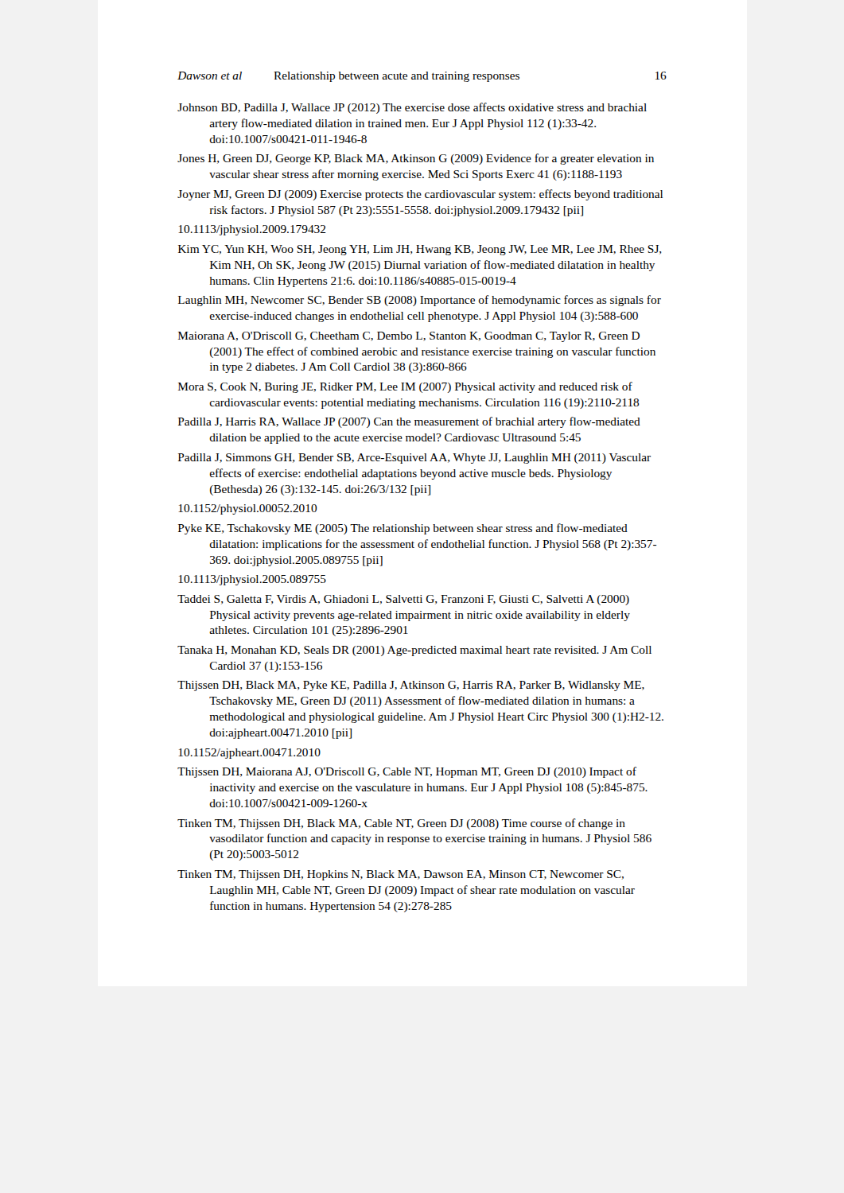Dawson et al Relationship between acute and training responses 16
Johnson BD, Padilla J, Wallace JP (2012) The exercise dose affects oxidative stress and brachial artery flow-mediated dilation in trained men. Eur J Appl Physiol 112 (1):33-42. doi:10.1007/s00421-011-1946-8
Jones H, Green DJ, George KP, Black MA, Atkinson G (2009) Evidence for a greater elevation in vascular shear stress after morning exercise. Med Sci Sports Exerc 41 (6):1188-1193
Joyner MJ, Green DJ (2009) Exercise protects the cardiovascular system: effects beyond traditional risk factors. J Physiol 587 (Pt 23):5551-5558. doi:jphysiol.2009.179432 [pii]
10.1113/jphysiol.2009.179432
Kim YC, Yun KH, Woo SH, Jeong YH, Lim JH, Hwang KB, Jeong JW, Lee MR, Lee JM, Rhee SJ, Kim NH, Oh SK, Jeong JW (2015) Diurnal variation of flow-mediated dilatation in healthy humans. Clin Hypertens 21:6. doi:10.1186/s40885-015-0019-4
Laughlin MH, Newcomer SC, Bender SB (2008) Importance of hemodynamic forces as signals for exercise-induced changes in endothelial cell phenotype. J Appl Physiol 104 (3):588-600
Maiorana A, O'Driscoll G, Cheetham C, Dembo L, Stanton K, Goodman C, Taylor R, Green D (2001) The effect of combined aerobic and resistance exercise training on vascular function in type 2 diabetes. J Am Coll Cardiol 38 (3):860-866
Mora S, Cook N, Buring JE, Ridker PM, Lee IM (2007) Physical activity and reduced risk of cardiovascular events: potential mediating mechanisms. Circulation 116 (19):2110-2118
Padilla J, Harris RA, Wallace JP (2007) Can the measurement of brachial artery flow-mediated dilation be applied to the acute exercise model? Cardiovasc Ultrasound 5:45
Padilla J, Simmons GH, Bender SB, Arce-Esquivel AA, Whyte JJ, Laughlin MH (2011) Vascular effects of exercise: endothelial adaptations beyond active muscle beds. Physiology (Bethesda) 26 (3):132-145. doi:26/3/132 [pii]
10.1152/physiol.00052.2010
Pyke KE, Tschakovsky ME (2005) The relationship between shear stress and flow-mediated dilatation: implications for the assessment of endothelial function. J Physiol 568 (Pt 2):357-369. doi:jphysiol.2005.089755 [pii]
10.1113/jphysiol.2005.089755
Taddei S, Galetta F, Virdis A, Ghiadoni L, Salvetti G, Franzoni F, Giusti C, Salvetti A (2000) Physical activity prevents age-related impairment in nitric oxide availability in elderly athletes. Circulation 101 (25):2896-2901
Tanaka H, Monahan KD, Seals DR (2001) Age-predicted maximal heart rate revisited. J Am Coll Cardiol 37 (1):153-156
Thijssen DH, Black MA, Pyke KE, Padilla J, Atkinson G, Harris RA, Parker B, Widlansky ME, Tschakovsky ME, Green DJ (2011) Assessment of flow-mediated dilation in humans: a methodological and physiological guideline. Am J Physiol Heart Circ Physiol 300 (1):H2-12. doi:ajpheart.00471.2010 [pii]
10.1152/ajpheart.00471.2010
Thijssen DH, Maiorana AJ, O'Driscoll G, Cable NT, Hopman MT, Green DJ (2010) Impact of inactivity and exercise on the vasculature in humans. Eur J Appl Physiol 108 (5):845-875. doi:10.1007/s00421-009-1260-x
Tinken TM, Thijssen DH, Black MA, Cable NT, Green DJ (2008) Time course of change in vasodilator function and capacity in response to exercise training in humans. J Physiol 586 (Pt 20):5003-5012
Tinken TM, Thijssen DH, Hopkins N, Black MA, Dawson EA, Minson CT, Newcomer SC, Laughlin MH, Cable NT, Green DJ (2009) Impact of shear rate modulation on vascular function in humans. Hypertension 54 (2):278-285